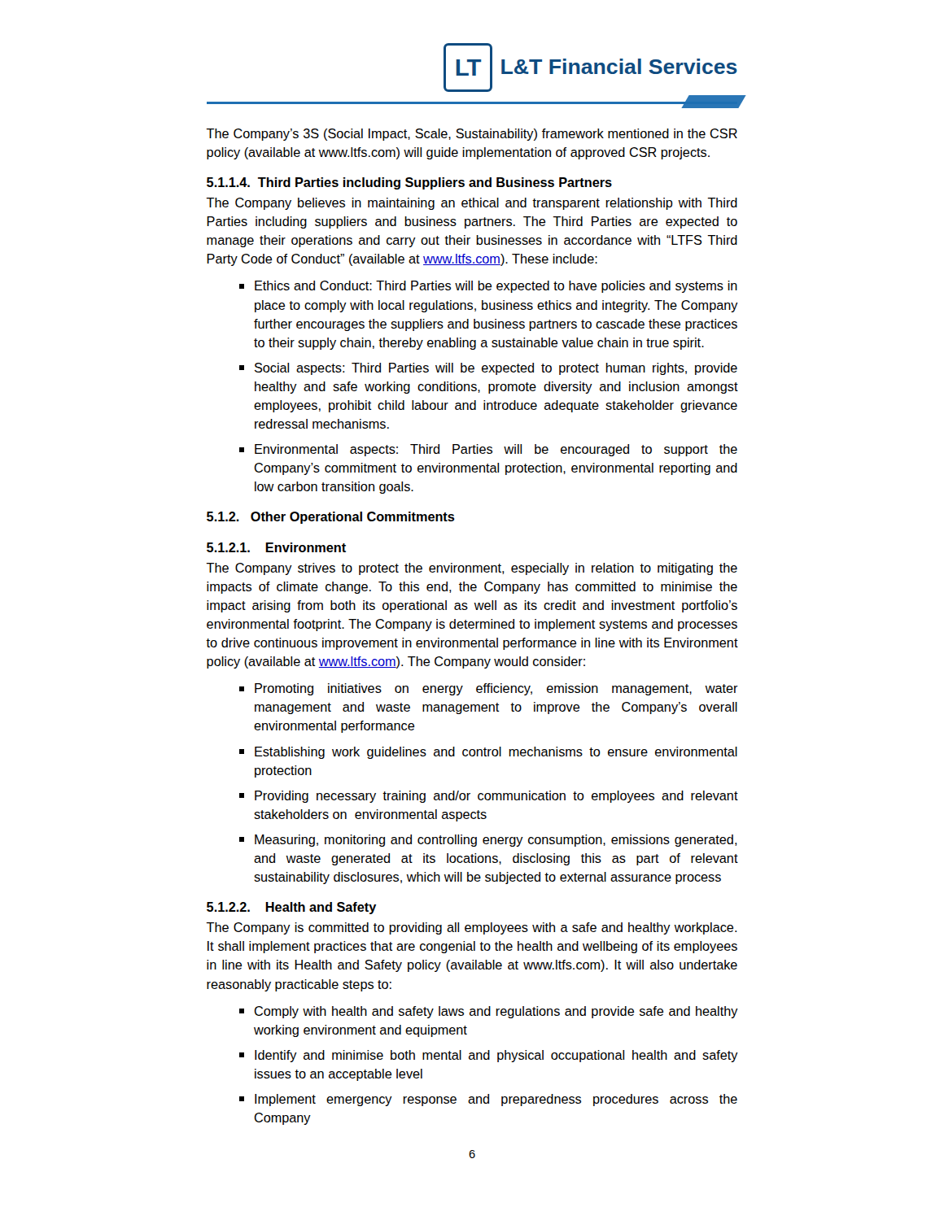LT
L&T Financial Services
The Company’s 3S (Social Impact, Scale, Sustainability) framework mentioned in the CSR policy (available at www.ltfs.com) will guide implementation of approved CSR projects.
5.1.1.4. Third Parties including Suppliers and Business Partners
The Company believes in maintaining an ethical and transparent relationship with Third Parties including suppliers and business partners. The Third Parties are expected to manage their operations and carry out their businesses in accordance with “LTFS Third Party Code of Conduct” (available at www.ltfs.com). These include:
Ethics and Conduct: Third Parties will be expected to have policies and systems in place to comply with local regulations, business ethics and integrity. The Company further encourages the suppliers and business partners to cascade these practices to their supply chain, thereby enabling a sustainable value chain in true spirit.
Social aspects: Third Parties will be expected to protect human rights, provide healthy and safe working conditions, promote diversity and inclusion amongst employees, prohibit child labour and introduce adequate stakeholder grievance redressal mechanisms.
Environmental aspects: Third Parties will be encouraged to support the Company’s commitment to environmental protection, environmental reporting and low carbon transition goals.
5.1.2. Other Operational Commitments
5.1.2.1. Environment
The Company strives to protect the environment, especially in relation to mitigating the impacts of climate change. To this end, the Company has committed to minimise the impact arising from both its operational as well as its credit and investment portfolio’s environmental footprint. The Company is determined to implement systems and processes to drive continuous improvement in environmental performance in line with its Environment policy (available at www.ltfs.com). The Company would consider:
Promoting initiatives on energy efficiency, emission management, water management and waste management to improve the Company’s overall environmental performance
Establishing work guidelines and control mechanisms to ensure environmental protection
Providing necessary training and/or communication to employees and relevant stakeholders on environmental aspects
Measuring, monitoring and controlling energy consumption, emissions generated, and waste generated at its locations, disclosing this as part of relevant sustainability disclosures, which will be subjected to external assurance process
5.1.2.2. Health and Safety
The Company is committed to providing all employees with a safe and healthy workplace. It shall implement practices that are congenial to the health and wellbeing of its employees in line with its Health and Safety policy (available at www.ltfs.com). It will also undertake reasonably practicable steps to:
Comply with health and safety laws and regulations and provide safe and healthy working environment and equipment
Identify and minimise both mental and physical occupational health and safety issues to an acceptable level
Implement emergency response and preparedness procedures across the Company
6